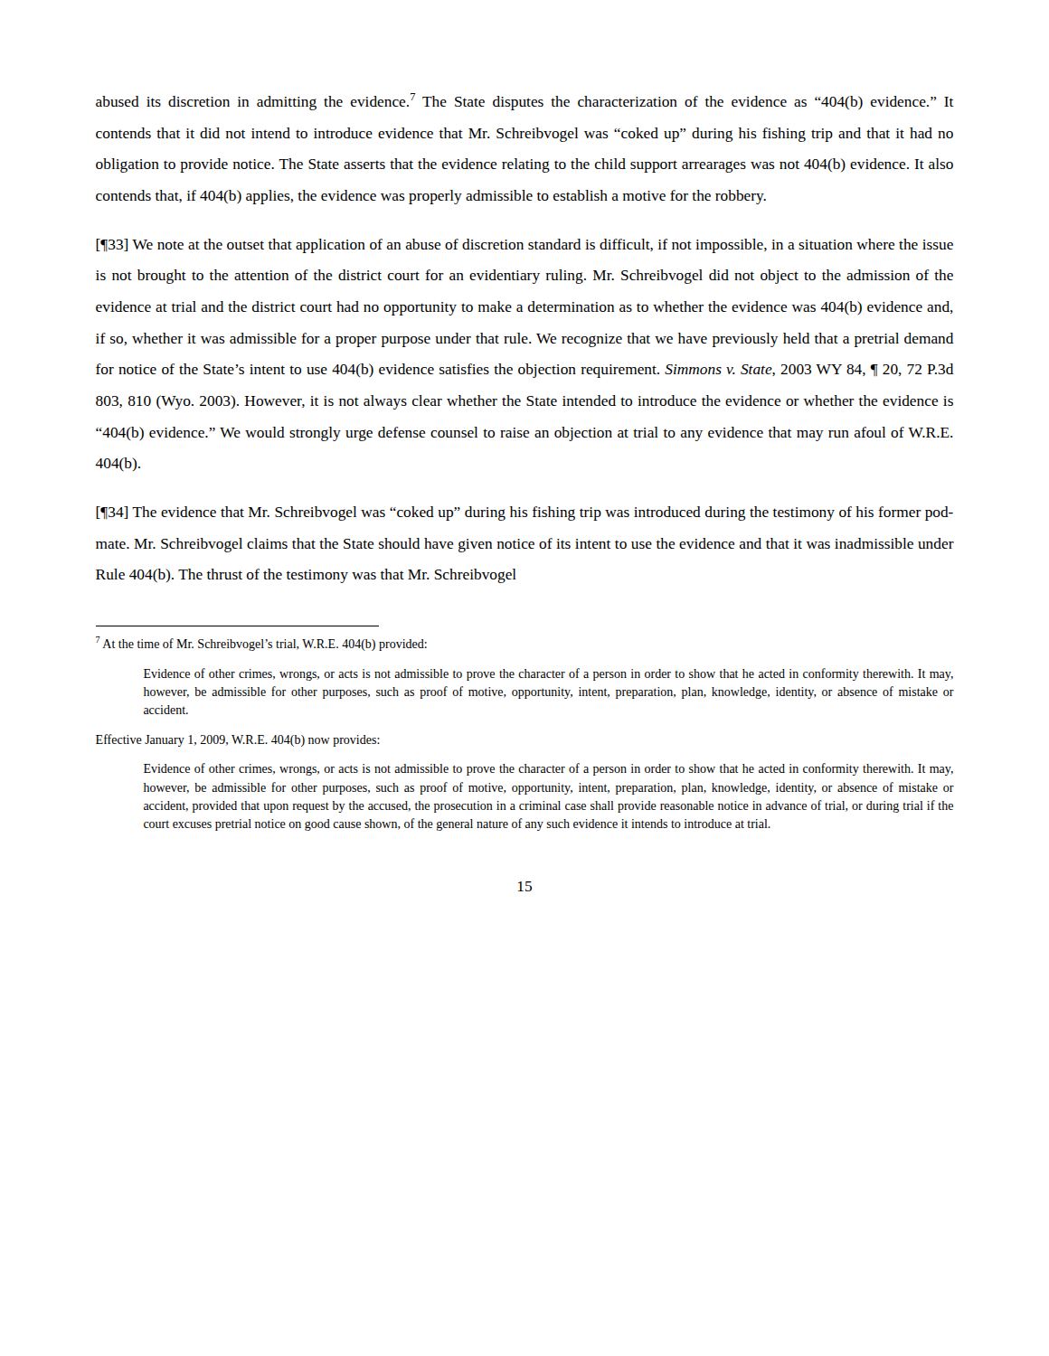abused its discretion in admitting the evidence.7 The State disputes the characterization of the evidence as “404(b) evidence.” It contends that it did not intend to introduce evidence that Mr. Schreibvogel was “coked up” during his fishing trip and that it had no obligation to provide notice. The State asserts that the evidence relating to the child support arrearages was not 404(b) evidence. It also contends that, if 404(b) applies, the evidence was properly admissible to establish a motive for the robbery.
[¶33] We note at the outset that application of an abuse of discretion standard is difficult, if not impossible, in a situation where the issue is not brought to the attention of the district court for an evidentiary ruling. Mr. Schreibvogel did not object to the admission of the evidence at trial and the district court had no opportunity to make a determination as to whether the evidence was 404(b) evidence and, if so, whether it was admissible for a proper purpose under that rule. We recognize that we have previously held that a pretrial demand for notice of the State’s intent to use 404(b) evidence satisfies the objection requirement. Simmons v. State, 2003 WY 84, ¶ 20, 72 P.3d 803, 810 (Wyo. 2003). However, it is not always clear whether the State intended to introduce the evidence or whether the evidence is “404(b) evidence.” We would strongly urge defense counsel to raise an objection at trial to any evidence that may run afoul of W.R.E. 404(b).
[¶34] The evidence that Mr. Schreibvogel was “coked up” during his fishing trip was introduced during the testimony of his former pod-mate. Mr. Schreibvogel claims that the State should have given notice of its intent to use the evidence and that it was inadmissible under Rule 404(b). The thrust of the testimony was that Mr. Schreibvogel
7 At the time of Mr. Schreibvogel’s trial, W.R.E. 404(b) provided:
Evidence of other crimes, wrongs, or acts is not admissible to prove the character of a person in order to show that he acted in conformity therewith. It may, however, be admissible for other purposes, such as proof of motive, opportunity, intent, preparation, plan, knowledge, identity, or absence of mistake or accident.
Effective January 1, 2009, W.R.E. 404(b) now provides:
Evidence of other crimes, wrongs, or acts is not admissible to prove the character of a person in order to show that he acted in conformity therewith. It may, however, be admissible for other purposes, such as proof of motive, opportunity, intent, preparation, plan, knowledge, identity, or absence of mistake or accident, provided that upon request by the accused, the prosecution in a criminal case shall provide reasonable notice in advance of trial, or during trial if the court excuses pretrial notice on good cause shown, of the general nature of any such evidence it intends to introduce at trial.
15